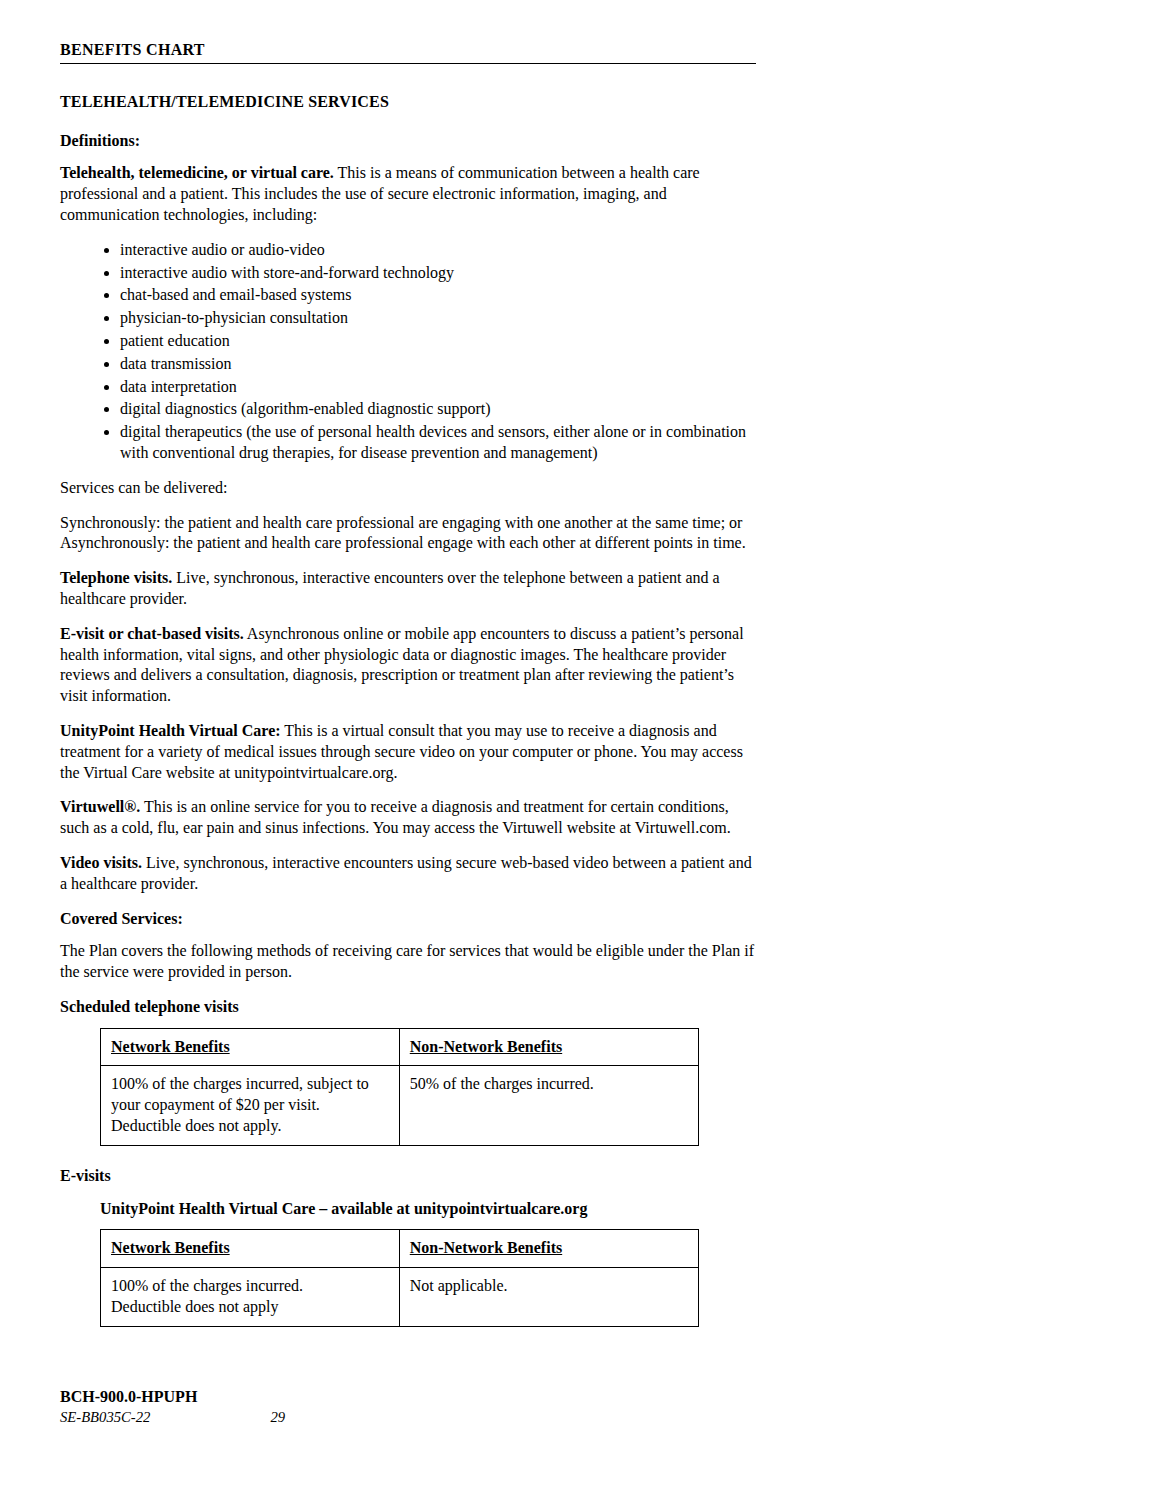BENEFITS CHART
TELEHEALTH/TELEMEDICINE SERVICES
Definitions:
Telehealth, telemedicine, or virtual care. This is a means of communication between a health care professional and a patient. This includes the use of secure electronic information, imaging, and communication technologies, including:
interactive audio or audio-video
interactive audio with store-and-forward technology
chat-based and email-based systems
physician-to-physician consultation
patient education
data transmission
data interpretation
digital diagnostics (algorithm-enabled diagnostic support)
digital therapeutics (the use of personal health devices and sensors, either alone or in combination with conventional drug therapies, for disease prevention and management)
Services can be delivered:
Synchronously: the patient and health care professional are engaging with one another at the same time; or
Asynchronously: the patient and health care professional engage with each other at different points in time.
Telephone visits. Live, synchronous, interactive encounters over the telephone between a patient and a healthcare provider.
E-visit or chat-based visits. Asynchronous online or mobile app encounters to discuss a patient’s personal health information, vital signs, and other physiologic data or diagnostic images. The healthcare provider reviews and delivers a consultation, diagnosis, prescription or treatment plan after reviewing the patient’s visit information.
UnityPoint Health Virtual Care: This is a virtual consult that you may use to receive a diagnosis and treatment for a variety of medical issues through secure video on your computer or phone. You may access the Virtual Care website at unitypointvirtualcare.org.
Virtuwell®. This is an online service for you to receive a diagnosis and treatment for certain conditions, such as a cold, flu, ear pain and sinus infections. You may access the Virtuwell website at Virtuwell.com.
Video visits. Live, synchronous, interactive encounters using secure web-based video between a patient and a healthcare provider.
Covered Services:
The Plan covers the following methods of receiving care for services that would be eligible under the Plan if the service were provided in person.
Scheduled telephone visits
| Network Benefits | Non-Network Benefits |
| 100% of the charges incurred, subject to your copayment of $20 per visit. Deductible does not apply. | 50% of the charges incurred. |
E-visits
UnityPoint Health Virtual Care – available at unitypointvirtualcare.org
| Network Benefits | Non-Network Benefits |
| 100% of the charges incurred. Deductible does not apply | Not applicable. |
BCH-900.0-HPUPH
SE-BB035C-22 29